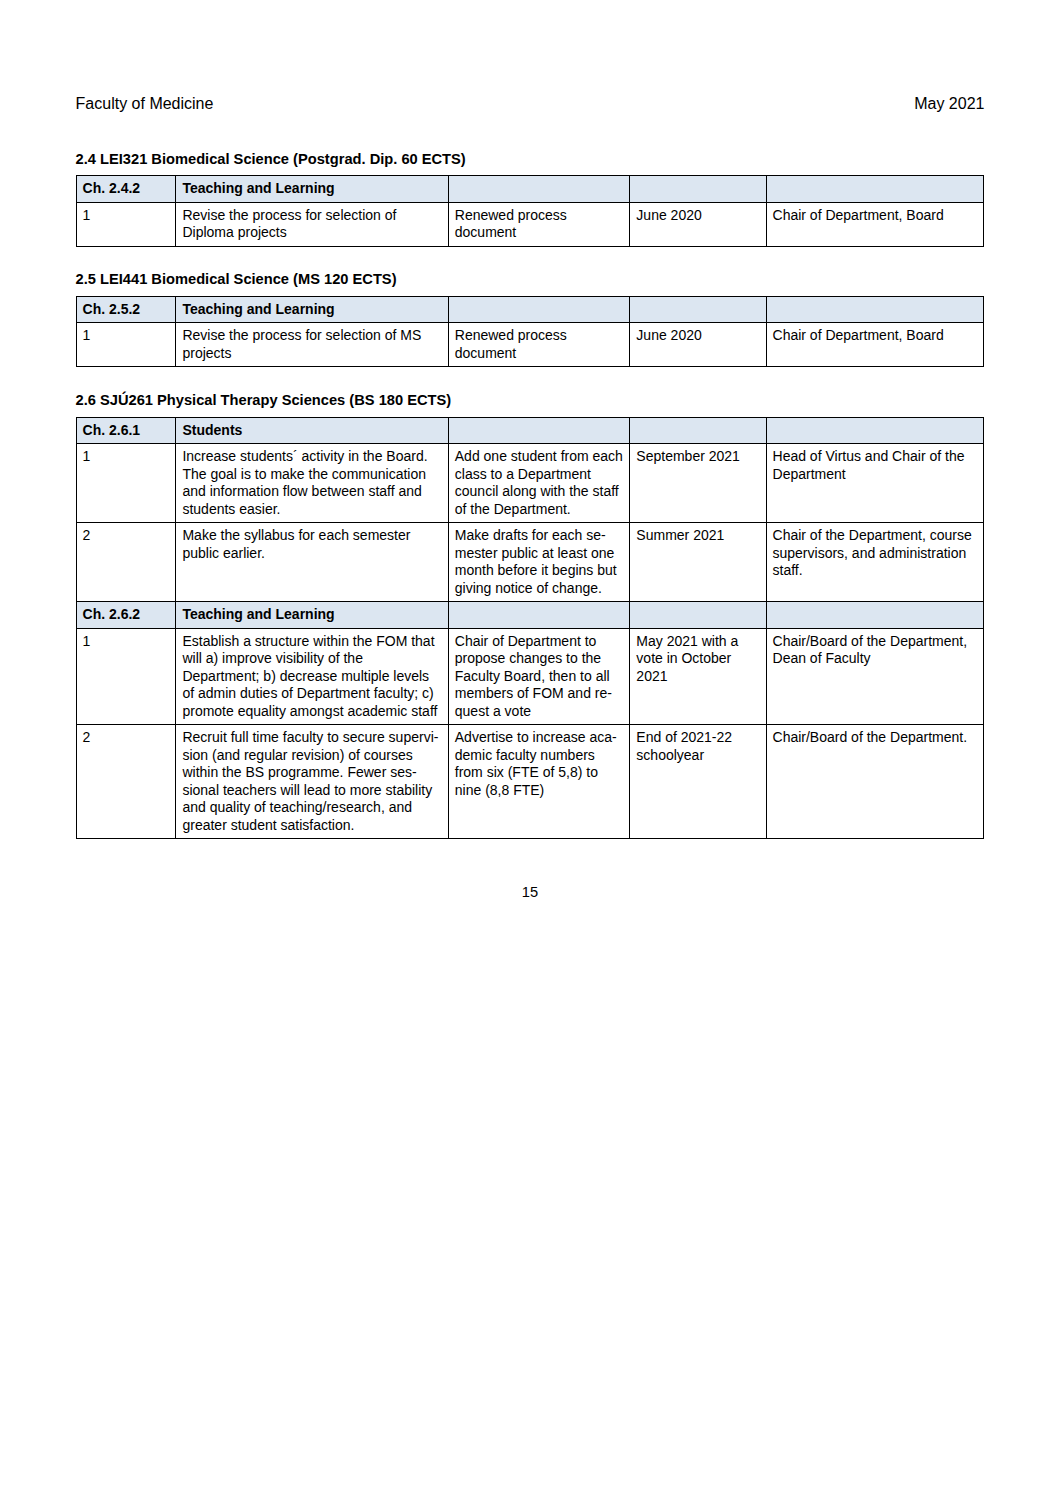Faculty of Medicine May 2021
2.4 LEI321 Biomedical Science (Postgrad. Dip. 60 ECTS)
| Ch. 2.4.2 | Teaching and Learning | | | |
| --- | --- | --- | --- | --- |
| 1 | Revise the process for selection of Diploma projects | Renewed process document | June 2020 | Chair of Department, Board |
2.5 LEI441 Biomedical Science (MS 120 ECTS)
| Ch. 2.5.2 | Teaching and Learning | | | |
| --- | --- | --- | --- | --- |
| 1 | Revise the process for selection of MS projects | Renewed process document | June 2020 | Chair of Department, Board |
2.6 SJÚ261 Physical Therapy Sciences (BS 180 ECTS)
| Ch. 2.6.1 | Students | | | |
| --- | --- | --- | --- | --- |
| 1 | Increase students´ activity in the Board. The goal is to make the communication and information flow between staff and students easier. | Add one student from each class to a Department council along with the staff of the Department. | September 2021 | Head of Virtus and Chair of the Department |
| 2 | Make the syllabus for each semester public earlier. | Make drafts for each semester public at least one month before it begins but giving notice of change. | Summer 2021 | Chair of the Department, course supervisors, and administration staff. |
| Ch. 2.6.2 | Teaching and Learning | | | |
| 1 | Establish a structure within the FOM that will a) improve visibility of the Department; b) decrease multiple levels of admin duties of Department faculty; c) promote equality amongst academic staff | Chair of Department to propose changes to the Faculty Board, then to all members of FOM and request a vote | May 2021 with a vote in October 2021 | Chair/Board of the Department, Dean of Faculty |
| 2 | Recruit full time faculty to secure supervision (and regular revision) of courses within the BS programme. Fewer sessional teachers will lead to more stability and quality of teaching/research, and greater student satisfaction. | Advertise to increase academic faculty numbers from six (FTE of 5,8) to nine (8,8 FTE) | End of 2021-22 schoolyear | Chair/Board of the Department. |
15